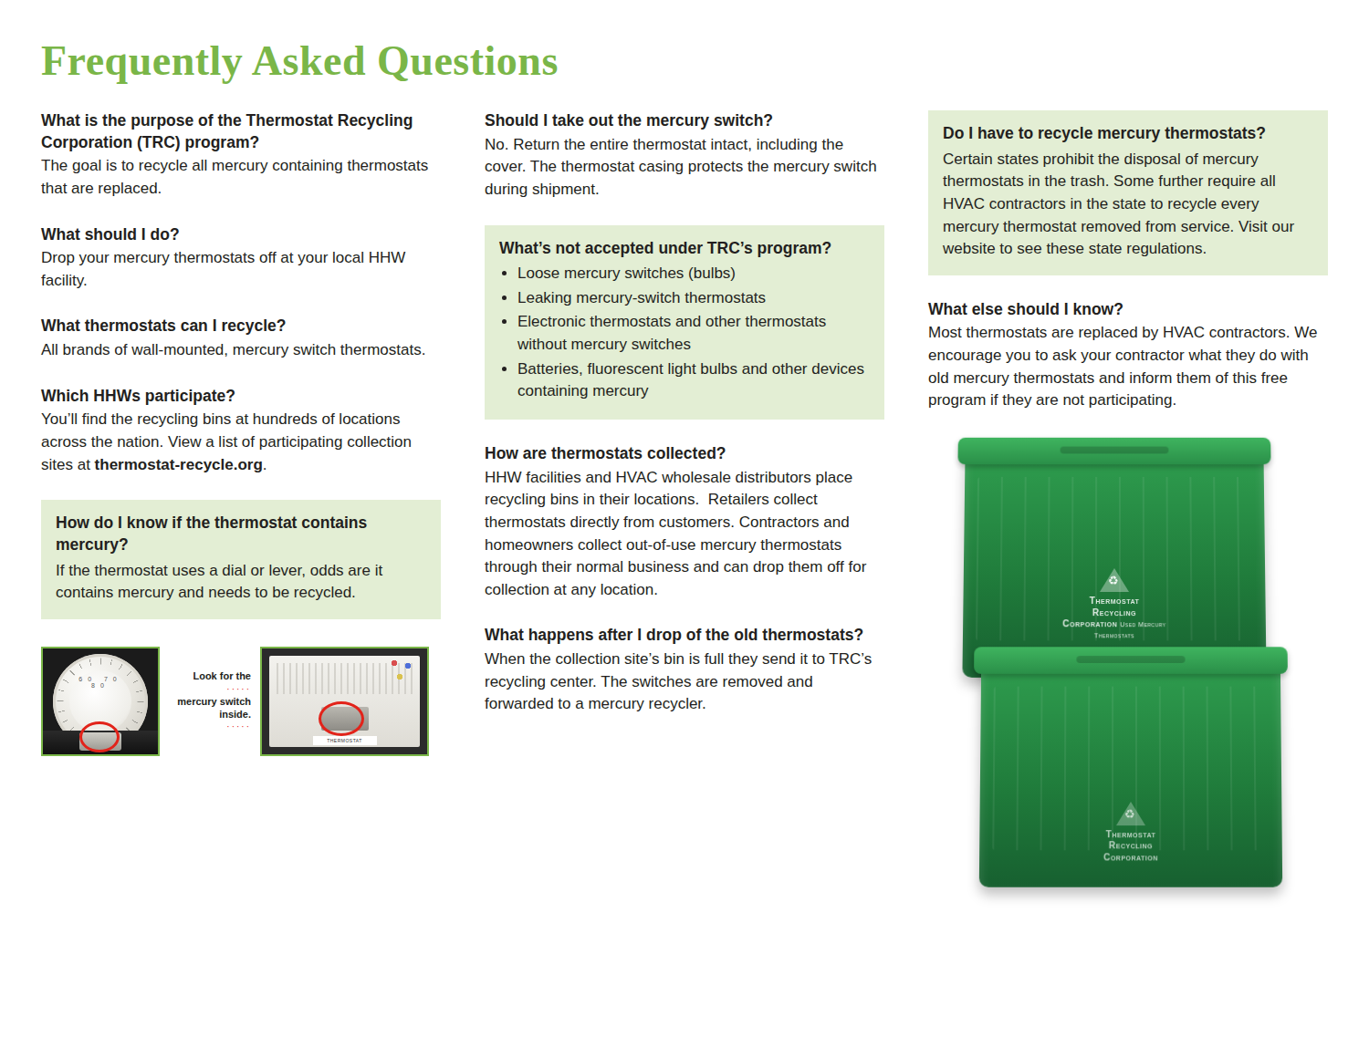Frequently Asked Questions
What is the purpose of the Thermostat Recycling Corporation (TRC) program?
The goal is to recycle all mercury containing thermostats that are replaced.
What should I do?
Drop your mercury thermostats off at your local HHW facility.
What thermostats can I recycle?
All brands of wall-mounted, mercury switch thermostats.
Which HHWs participate?
You’ll find the recycling bins at hundreds of locations across the nation. View a list of participating collection sites at thermostat-recycle.org.
How do I know if the thermostat contains mercury?
If the thermostat uses a dial or lever, odds are it contains mercury and needs to be recycled.
60 70 80
Look for the····· mercury switch
inside.·····
THERMOSTAT
Should I take out the mercury switch?
No. Return the entire thermostat intact, including the cover. The thermostat casing protects the mercury switch during shipment.
What’s not accepted under TRC’s program?
Loose mercury switches (bulbs)
Leaking mercury-switch thermostats
Electronic thermostats and other thermostats without mercury switches
Batteries, fluorescent light bulbs and other devices containing mercury
How are thermostats collected?
HHW facilities and HVAC wholesale distributors place recycling bins in their locations. Retailers collect thermostats directly from customers. Contractors and homeowners collect out-of-use mercury thermostats through their normal business and can drop them off for collection at any location.
What happens after I drop of the old thermostats?
When the collection site’s bin is full they send it to TRC’s recycling center. The switches are removed and forwarded to a mercury recycler.
Do I have to recycle mercury thermostats?
Certain states prohibit the disposal of mercury thermostats in the trash. Some further require all HVAC contractors in the state to recycle every mercury thermostat removed from service. Visit our website to see these state regulations.
What else should I know?
Most thermostats are replaced by HVAC contractors. We encourage you to ask your contractor what they do with old mercury thermostats and inform them of this free program if they are not participating.
Thermostat
Recycling
Corporation Used Mercury Thermostats
Thermostat
Recycling
Corporation